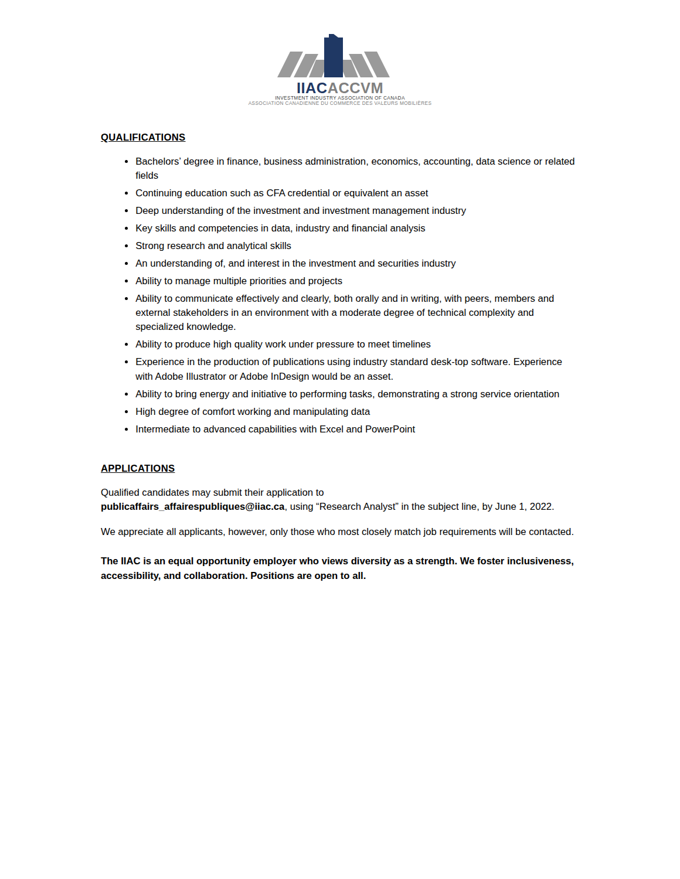IIAC ACCVM
Investment Industry Association of Canada
Association canadienne du commerce des valeurs mobilières
QUALIFICATIONS
Bachelors’ degree in finance, business administration, economics, accounting, data science or related fields
Continuing education such as CFA credential or equivalent an asset
Deep understanding of the investment and investment management industry
Key skills and competencies in data, industry and financial analysis
Strong research and analytical skills
An understanding of, and interest in the investment and securities industry
Ability to manage multiple priorities and projects
Ability to communicate effectively and clearly, both orally and in writing, with peers, members and external stakeholders in an environment with a moderate degree of technical complexity and specialized knowledge.
Ability to produce high quality work under pressure to meet timelines
Experience in the production of publications using industry standard desk-top software. Experience with Adobe Illustrator or Adobe InDesign would be an asset.
Ability to bring energy and initiative to performing tasks, demonstrating a strong service orientation
High degree of comfort working and manipulating data
Intermediate to advanced capabilities with Excel and PowerPoint
APPLICATIONS
Qualified candidates may submit their application to
publicaffairs_affairespubliques@iiac.ca, using “Research Analyst” in the subject line, by June 1, 2022.
We appreciate all applicants, however, only those who most closely match job requirements will be contacted.
The IIAC is an equal opportunity employer who views diversity as a strength. We foster inclusiveness, accessibility, and collaboration. Positions are open to all.